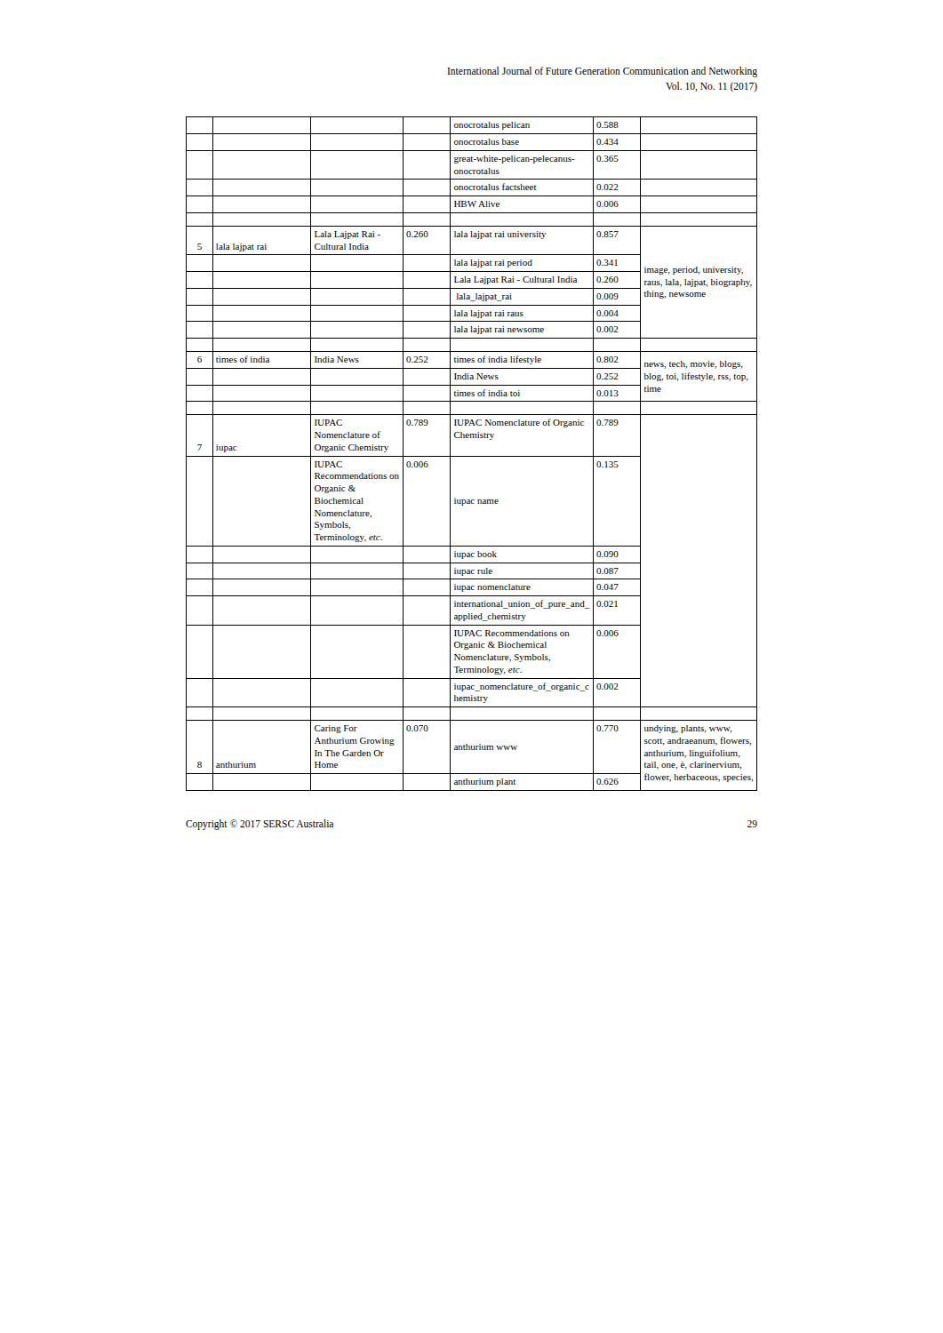International Journal of Future Generation Communication and Networking Vol. 10, No. 11 (2017)
| | | | | onocrotalus pelican | 0.588 | |
| | | | | onocrotalus base | 0.434 | |
| | | | | great-white-pelican-pelecanus-onocrotalus | 0.365 | |
| | | | | onocrotalus factsheet | 0.022 | |
| | | | | HBW Alive | 0.006 | |
| 5 | lala lajpat rai | Lala Lajpat Rai - Cultural India | 0.260 | lala lajpat rai university | 0.857 | image, period, university, raus, lala, lajpat, biography, thing, newsome |
| | | | | lala lajpat rai period | 0.341 |
| | | | | Lala Lajpat Rai - Cultural India | 0.260 |
| | | | | lala_lajpat_rai | 0.009 |
| | | | | lala lajpat rai raus | 0.004 |
| | | | | lala lajpat rai newsome | 0.002 |
| 6 | times of india | India News | 0.252 | times of india lifestyle | 0.802 | news, tech, movie, blogs, blog, toi, lifestyle, rss, top, time |
| | | | | India News | 0.252 |
| | | | | times of india toi | 0.013 |
| 7 | iupac | IUPAC Nomenclature of Organic Chemistry | 0.789 | IUPAC Nomenclature of Organic Chemistry | 0.789 | |
| | | IUPAC Recommendations on Organic & Biochemical Nomenclature, Symbols, Terminology, etc . | 0.006 | iupac name | 0.135 |
| | | | | iupac book | 0.090 |
| | | | | iupac rule | 0.087 |
| | | | | iupac nomenclature | 0.047 |
| | | | | international_union_of_pure_and_applied_chemistry | 0.021 |
| | | | | IUPAC Recommendations on Organic & Biochemical Nomenclature, Symbols, Terminology, etc . | 0.006 |
| | | | | iupac_nomenclature_of_organic_chemistry | 0.002 |
| 8 | anthurium | Caring For Anthurium Growing In The Garden Or Home | 0.070 | anthurium www | 0.770 | undying, plants, www, scott, andraeanum, flowers, anthurium, linguifolium, tail, one, è, clarinervium, flower, herbaceous, species, |
| | | | | anthurium plant | 0.626 |
Copyright © 2017 SERSC Australia
29